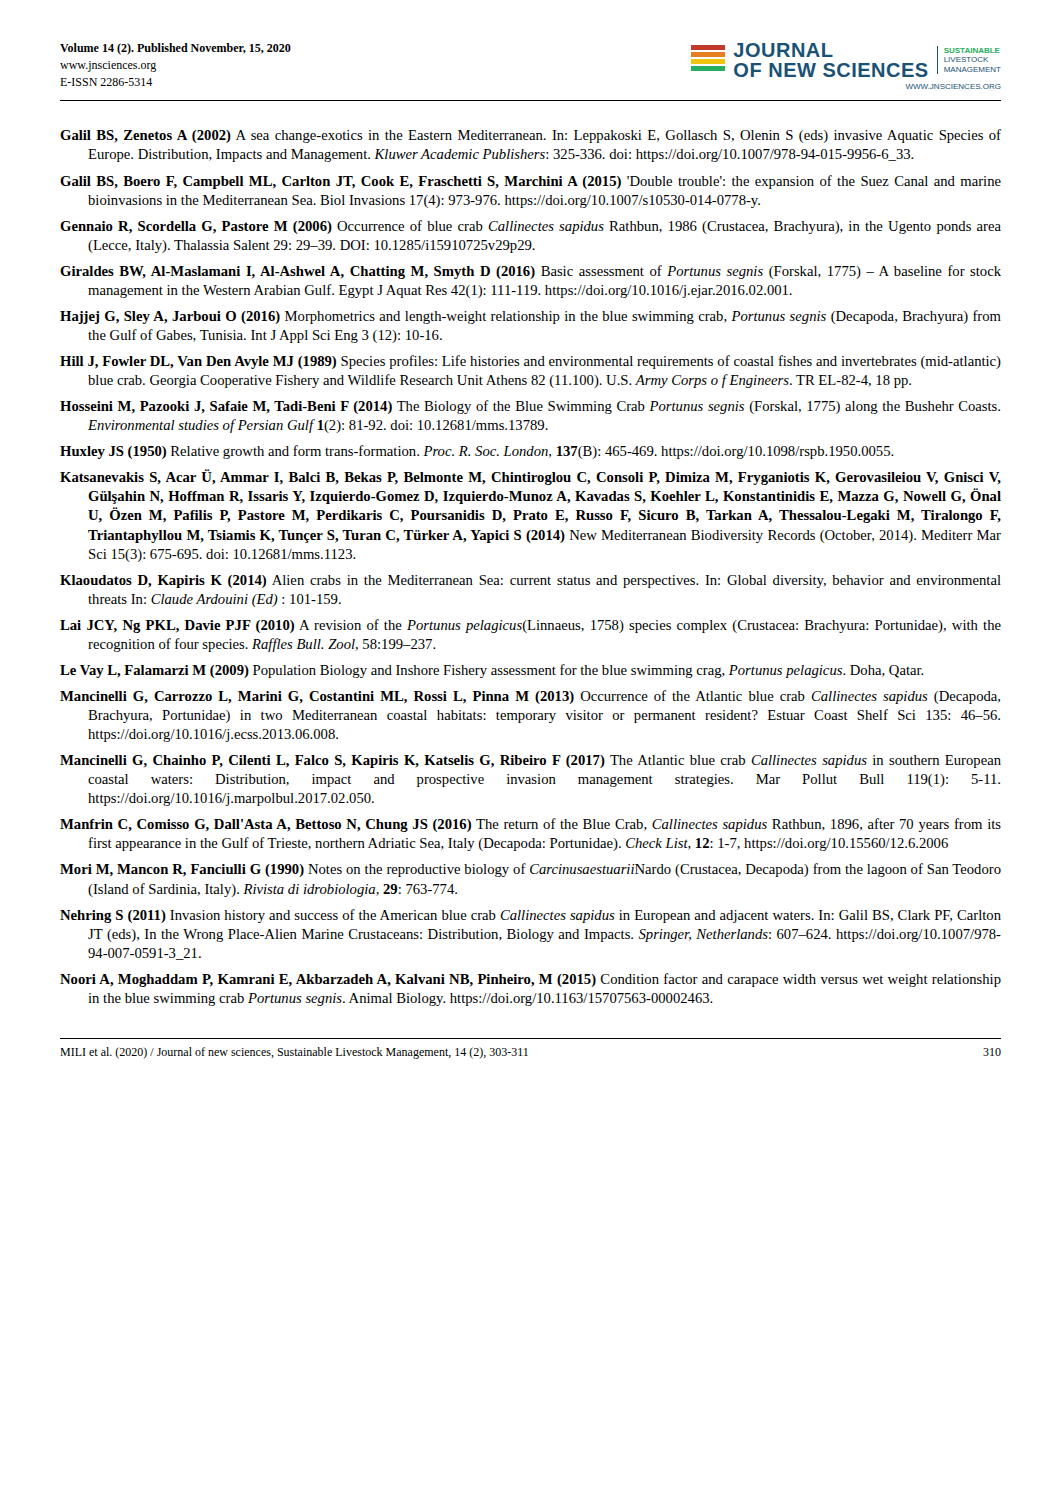Volume 14 (2). Published November, 15, 2020
www.jnsciences.org
E-ISSN 2286-5314
JOURNAL
OF NEW SCIENCES
SUSTAINABLE
LIVESTOCK
MANAGEMENT
WWW.JNSCIENCES.ORG
Galil BS, Zenetos A (2002) A sea change-exotics in the Eastern Mediterranean. In: Leppakoski E, Gollasch S, Olenin S (eds) invasive Aquatic Species of Europe. Distribution, Impacts and Management. Kluwer Academic Publishers: 325-336. doi: https://doi.org/10.1007/978-94-015-9956-6_33.
Galil BS, Boero F, Campbell ML, Carlton JT, Cook E, Fraschetti S, Marchini A (2015) 'Double trouble': the expansion of the Suez Canal and marine bioinvasions in the Mediterranean Sea. Biol Invasions 17(4): 973-976. https://doi.org/10.1007/s10530-014-0778-y.
Gennaio R, Scordella G, Pastore M (2006) Occurrence of blue crab Callinectes sapidus Rathbun, 1986 (Crustacea, Brachyura), in the Ugento ponds area (Lecce, Italy). Thalassia Salent 29: 29–39. DOI: 10.1285/i15910725v29p29.
Giraldes BW, Al-Maslamani I, Al-Ashwel A, Chatting M, Smyth D (2016) Basic assessment of Portunus segnis (Forskal, 1775) – A baseline for stock management in the Western Arabian Gulf. Egypt J Aquat Res 42(1): 111-119. https://doi.org/10.1016/j.ejar.2016.02.001.
Hajjej G, Sley A, Jarboui O (2016) Morphometrics and length-weight relationship in the blue swimming crab, Portunus segnis (Decapoda, Brachyura) from the Gulf of Gabes, Tunisia. Int J Appl Sci Eng 3 (12): 10-16.
Hill J, Fowler DL, Van Den Avyle MJ (1989) Species profiles: Life histories and environmental requirements of coastal fishes and invertebrates (mid-atlantic) blue crab. Georgia Cooperative Fishery and Wildlife Research Unit Athens 82 (11.100). U.S. Army Corps o f Engineers. TR EL-82-4, 18 pp.
Hosseini M, Pazooki J, Safaie M, Tadi-Beni F (2014) The Biology of the Blue Swimming Crab Portunus segnis (Forskal, 1775) along the Bushehr Coasts. Environmental studies of Persian Gulf 1(2): 81-92. doi: 10.12681/mms.13789.
Huxley JS (1950) Relative growth and form trans-formation. Proc. R. Soc. London, 137(B): 465-469. https://doi.org/10.1098/rspb.1950.0055.
Katsanevakis S, Acar Ü, Ammar I, Balci B, Bekas P, Belmonte M, Chintiroglou C, Consoli P, Dimiza M, Fryganiotis K, Gerovasileiou V, Gnisci V, Gülşahin N, Hoffman R, Issaris Y, Izquierdo-Gomez D, Izquierdo-Munoz A, Kavadas S, Koehler L, Konstantinidis E, Mazza G, Nowell G, Önal U, Özen M, Pafilis P, Pastore M, Perdikaris C, Poursanidis D, Prato E, Russo F, Sicuro B, Tarkan A, Thessalou-Legaki M, Tiralongo F, Triantaphyllou M, Tsiamis K, Tunçer S, Turan C, Türker A, Yapici S (2014) New Mediterranean Biodiversity Records (October, 2014). Mediterr Mar Sci 15(3): 675-695. doi: 10.12681/mms.1123.
Klaoudatos D, Kapiris K (2014) Alien crabs in the Mediterranean Sea: current status and perspectives. In: Global diversity, behavior and environmental threats In: Claude Ardouini (Ed) : 101-159.
Lai JCY, Ng PKL, Davie PJF (2010) A revision of the Portunus pelagicus(Linnaeus, 1758) species complex (Crustacea: Brachyura: Portunidae), with the recognition of four species. Raffles Bull. Zool, 58:199–237.
Le Vay L, Falamarzi M (2009) Population Biology and Inshore Fishery assessment for the blue swimming crag, Portunus pelagicus. Doha, Qatar.
Mancinelli G, Carrozzo L, Marini G, Costantini ML, Rossi L, Pinna M (2013) Occurrence of the Atlantic blue crab Callinectes sapidus (Decapoda, Brachyura, Portunidae) in two Mediterranean coastal habitats: temporary visitor or permanent resident? Estuar Coast Shelf Sci 135: 46–56. https://doi.org/10.1016/j.ecss.2013.06.008.
Mancinelli G, Chainho P, Cilenti L, Falco S, Kapiris K, Katselis G, Ribeiro F (2017) The Atlantic blue crab Callinectes sapidus in southern European coastal waters: Distribution, impact and prospective invasion management strategies. Mar Pollut Bull 119(1): 5-11. https://doi.org/10.1016/j.marpolbul.2017.02.050.
Manfrin C, Comisso G, Dall'Asta A, Bettoso N, Chung JS (2016) The return of the Blue Crab, Callinectes sapidus Rathbun, 1896, after 70 years from its first appearance in the Gulf of Trieste, northern Adriatic Sea, Italy (Decapoda: Portunidae). Check List, 12: 1-7, https://doi.org/10.15560/12.6.2006
Mori M, Mancon R, Fanciulli G (1990) Notes on the reproductive biology of Carcinusaestuarii Nardo (Crustacea, Decapoda) from the lagoon of San Teodoro (Island of Sardinia, Italy). Rivista di idrobiologia, 29: 763-774.
Nehring S (2011) Invasion history and success of the American blue crab Callinectes sapidus in European and adjacent waters. In: Galil BS, Clark PF, Carlton JT (eds), In the Wrong Place-Alien Marine Crustaceans: Distribution, Biology and Impacts. Springer, Netherlands: 607–624. https://doi.org/10.1007/978-94-007-0591-3_21.
Noori A, Moghaddam P, Kamrani E, Akbarzadeh A, Kalvani NB, Pinheiro, M (2015) Condition factor and carapace width versus wet weight relationship in the blue swimming crab Portunus segnis. Animal Biology. https://doi.org/10.1163/15707563-00002463.
MILI et al. (2020) / Journal of new sciences, Sustainable Livestock Management, 14 (2), 303-311 310